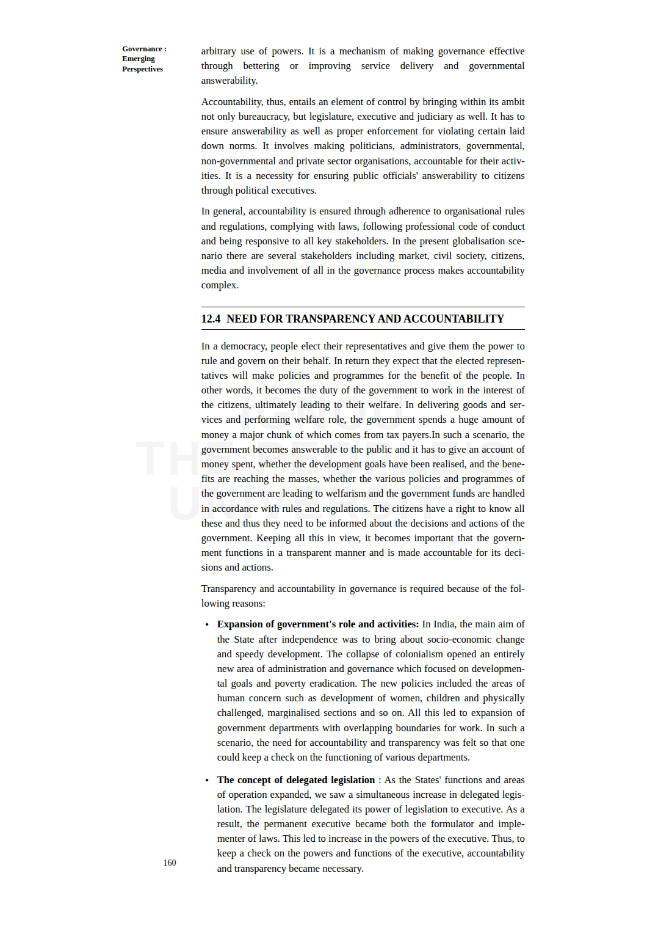IGNOU
THE PEOPLE'S
UNIVERSITY
Governance :
Emerging
Perspectives
arbitrary use of powers. It is a mechanism of making governance effective through bettering or improving service delivery and governmental answerability.
Accountability, thus, entails an element of control by bringing within its ambit not only bureaucracy, but legislature, executive and judiciary as well. It has to ensure answerability as well as proper enforcement for violating certain laid down norms. It involves making politicians, administrators, governmental, non-governmental and private sector organisations, accountable for their activities. It is a necessity for ensuring public officials' answerability to citizens through political executives.
In general, accountability is ensured through adherence to organisational rules and regulations, complying with laws, following professional code of conduct and being responsive to all key stakeholders. In the present globalisation scenario there are several stakeholders including market, civil society, citizens, media and involvement of all in the governance process makes accountability complex.
12.4 Need for Transparency and Accountability
In a democracy, people elect their representatives and give them the power to rule and govern on their behalf. In return they expect that the elected representatives will make policies and programmes for the benefit of the people. In other words, it becomes the duty of the government to work in the interest of the citizens, ultimately leading to their welfare. In delivering goods and services and performing welfare role, the government spends a huge amount of money a major chunk of which comes from tax payers.In such a scenario, the government becomes answerable to the public and it has to give an account of money spent, whether the development goals have been realised, and the benefits are reaching the masses, whether the various policies and programmes of the government are leading to welfarism and the government funds are handled in accordance with rules and regulations. The citizens have a right to know all these and thus they need to be informed about the decisions and actions of the government. Keeping all this in view, it becomes important that the government functions in a transparent manner and is made accountable for its decisions and actions.
Transparency and accountability in governance is required because of the following reasons:
Expansion of government's role and activities: In India, the main aim of the State after independence was to bring about socio-economic change and speedy development. The collapse of colonialism opened an entirely new area of administration and governance which focused on developmental goals and poverty eradication. The new policies included the areas of human concern such as development of women, children and physically challenged, marginalised sections and so on. All this led to expansion of government departments with overlapping boundaries for work. In such a scenario, the need for accountability and transparency was felt so that one could keep a check on the functioning of various departments.
The concept of delegated legislation : As the States' functions and areas of operation expanded, we saw a simultaneous increase in delegated legislation. The legislature delegated its power of legislation to executive. As a result, the permanent executive became both the formulator and implementer of laws. This led to increase in the powers of the executive. Thus, to keep a check on the powers and functions of the executive, accountability and transparency became necessary.
160